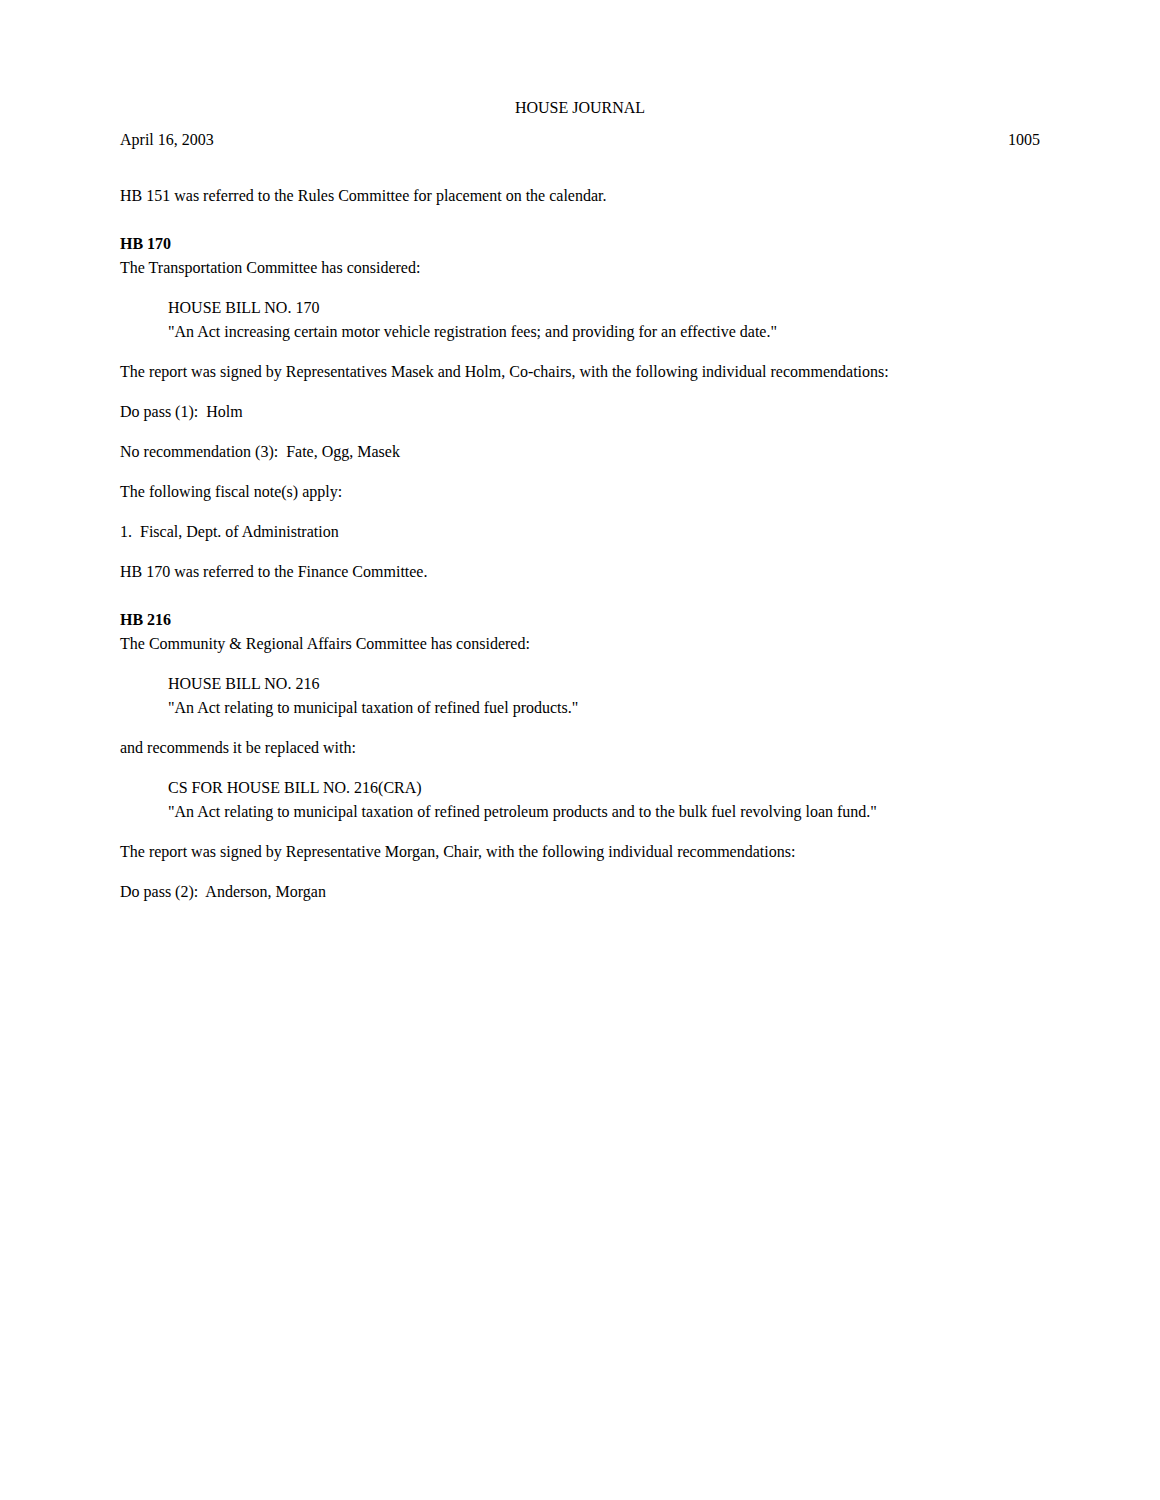HOUSE JOURNAL
April 16, 2003 1005
HB 151 was referred to the Rules Committee for placement on the calendar.
HB 170
The Transportation Committee has considered:
HOUSE BILL NO. 170
"An Act increasing certain motor vehicle registration fees; and providing for an effective date."
The report was signed by Representatives Masek and Holm, Co-chairs, with the following individual recommendations:
Do pass (1): Holm
No recommendation (3): Fate, Ogg, Masek
The following fiscal note(s) apply:
1. Fiscal, Dept. of Administration
HB 170 was referred to the Finance Committee.
HB 216
The Community & Regional Affairs Committee has considered:
HOUSE BILL NO. 216
"An Act relating to municipal taxation of refined fuel products."
and recommends it be replaced with:
CS FOR HOUSE BILL NO. 216(CRA)
"An Act relating to municipal taxation of refined petroleum products and to the bulk fuel revolving loan fund."
The report was signed by Representative Morgan, Chair, with the following individual recommendations:
Do pass (2): Anderson, Morgan